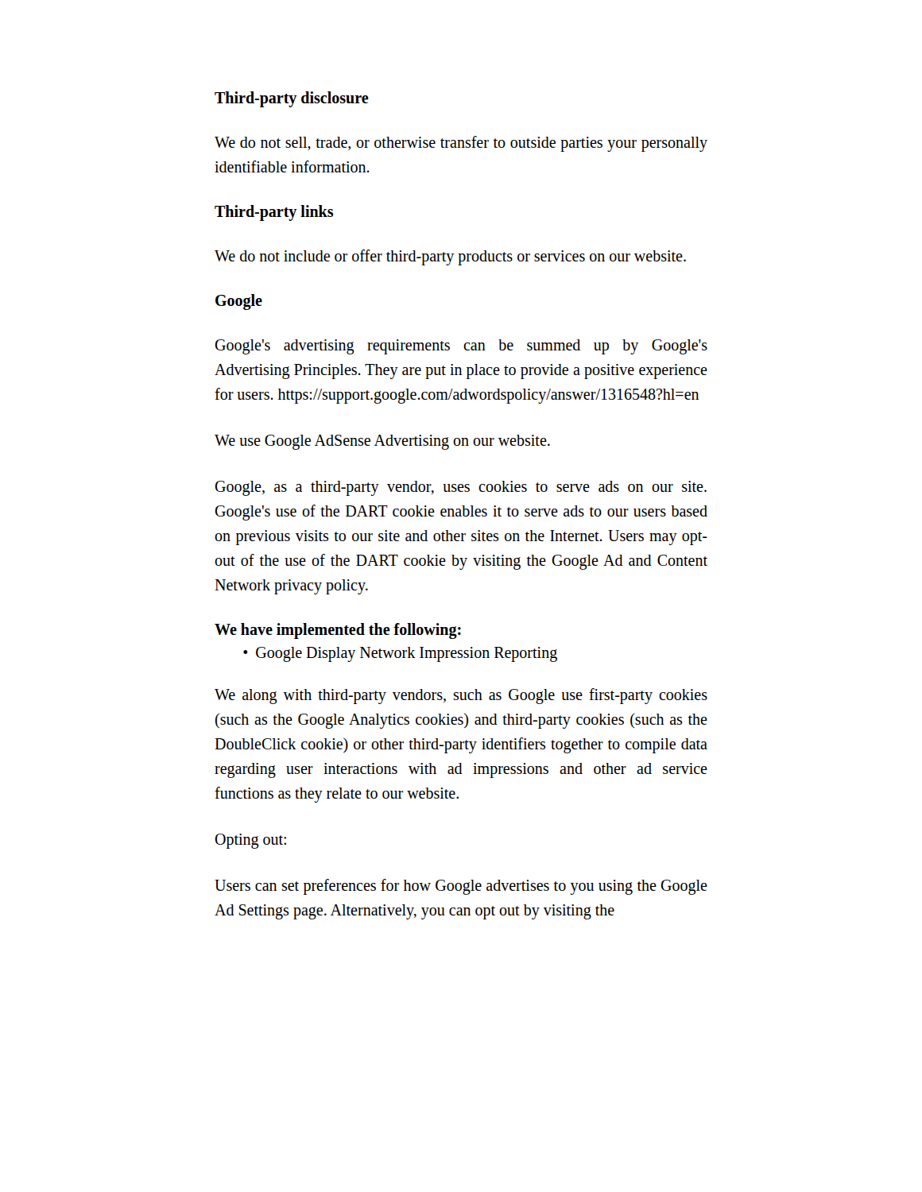Third-party disclosure
We do not sell, trade, or otherwise transfer to outside parties your personally identifiable information.
Third-party links
We do not include or offer third-party products or services on our website.
Google
Google's advertising requirements can be summed up by Google's Advertising Principles. They are put in place to provide a positive experience for users. https://support.google.com/adwordspolicy/answer/1316548?hl=en
We use Google AdSense Advertising on our website.
Google, as a third-party vendor, uses cookies to serve ads on our site. Google's use of the DART cookie enables it to serve ads to our users based on previous visits to our site and other sites on the Internet. Users may opt-out of the use of the DART cookie by visiting the Google Ad and Content Network privacy policy.
We have implemented the following:
Google Display Network Impression Reporting
We along with third-party vendors, such as Google use first-party cookies (such as the Google Analytics cookies) and third-party cookies (such as the DoubleClick cookie) or other third-party identifiers together to compile data regarding user interactions with ad impressions and other ad service functions as they relate to our website.
Opting out:
Users can set preferences for how Google advertises to you using the Google Ad Settings page. Alternatively, you can opt out by visiting the